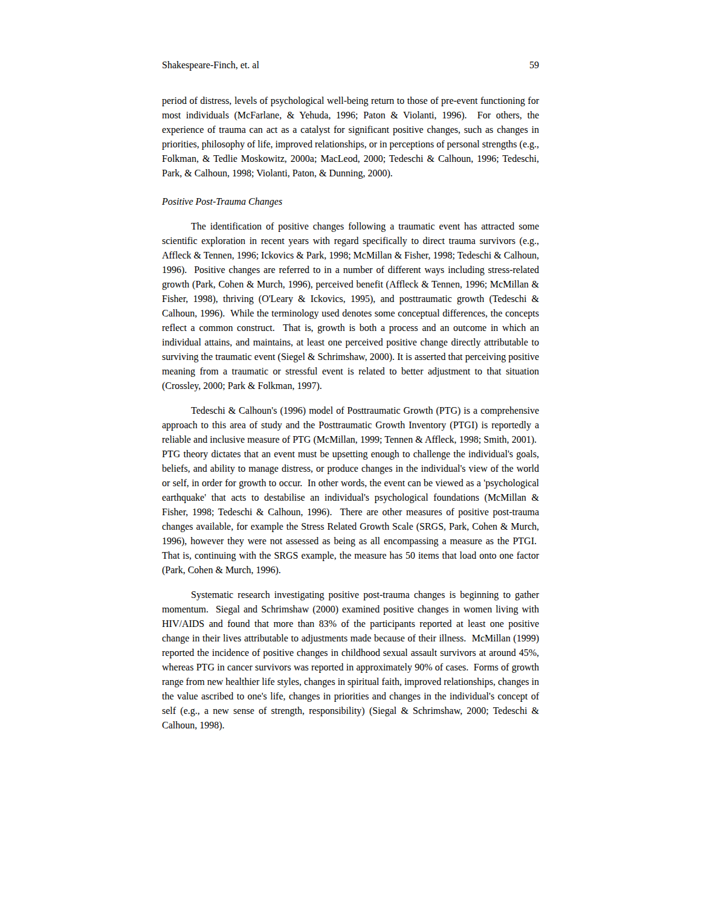Shakespeare-Finch, et. al 59
period of distress, levels of psychological well-being return to those of pre-event functioning for most individuals (McFarlane, & Yehuda, 1996; Paton & Violanti, 1996). For others, the experience of trauma can act as a catalyst for significant positive changes, such as changes in priorities, philosophy of life, improved relationships, or in perceptions of personal strengths (e.g., Folkman, & Tedlie Moskowitz, 2000a; MacLeod, 2000; Tedeschi & Calhoun, 1996; Tedeschi, Park, & Calhoun, 1998; Violanti, Paton, & Dunning, 2000).
Positive Post-Trauma Changes
The identification of positive changes following a traumatic event has attracted some scientific exploration in recent years with regard specifically to direct trauma survivors (e.g., Affleck & Tennen, 1996; Ickovics & Park, 1998; McMillan & Fisher, 1998; Tedeschi & Calhoun, 1996). Positive changes are referred to in a number of different ways including stress-related growth (Park, Cohen & Murch, 1996), perceived benefit (Affleck & Tennen, 1996; McMillan & Fisher, 1998), thriving (O'Leary & Ickovics, 1995), and posttraumatic growth (Tedeschi & Calhoun, 1996). While the terminology used denotes some conceptual differences, the concepts reflect a common construct. That is, growth is both a process and an outcome in which an individual attains, and maintains, at least one perceived positive change directly attributable to surviving the traumatic event (Siegel & Schrimshaw, 2000). It is asserted that perceiving positive meaning from a traumatic or stressful event is related to better adjustment to that situation (Crossley, 2000; Park & Folkman, 1997).
Tedeschi & Calhoun's (1996) model of Posttraumatic Growth (PTG) is a comprehensive approach to this area of study and the Posttraumatic Growth Inventory (PTGI) is reportedly a reliable and inclusive measure of PTG (McMillan, 1999; Tennen & Affleck, 1998; Smith, 2001). PTG theory dictates that an event must be upsetting enough to challenge the individual's goals, beliefs, and ability to manage distress, or produce changes in the individual's view of the world or self, in order for growth to occur. In other words, the event can be viewed as a 'psychological earthquake' that acts to destabilise an individual's psychological foundations (McMillan & Fisher, 1998; Tedeschi & Calhoun, 1996). There are other measures of positive post-trauma changes available, for example the Stress Related Growth Scale (SRGS, Park, Cohen & Murch, 1996), however they were not assessed as being as all encompassing a measure as the PTGI. That is, continuing with the SRGS example, the measure has 50 items that load onto one factor (Park, Cohen & Murch, 1996).
Systematic research investigating positive post-trauma changes is beginning to gather momentum. Siegal and Schrimshaw (2000) examined positive changes in women living with HIV/AIDS and found that more than 83% of the participants reported at least one positive change in their lives attributable to adjustments made because of their illness. McMillan (1999) reported the incidence of positive changes in childhood sexual assault survivors at around 45%, whereas PTG in cancer survivors was reported in approximately 90% of cases. Forms of growth range from new healthier life styles, changes in spiritual faith, improved relationships, changes in the value ascribed to one's life, changes in priorities and changes in the individual's concept of self (e.g., a new sense of strength, responsibility) (Siegal & Schrimshaw, 2000; Tedeschi & Calhoun, 1998).